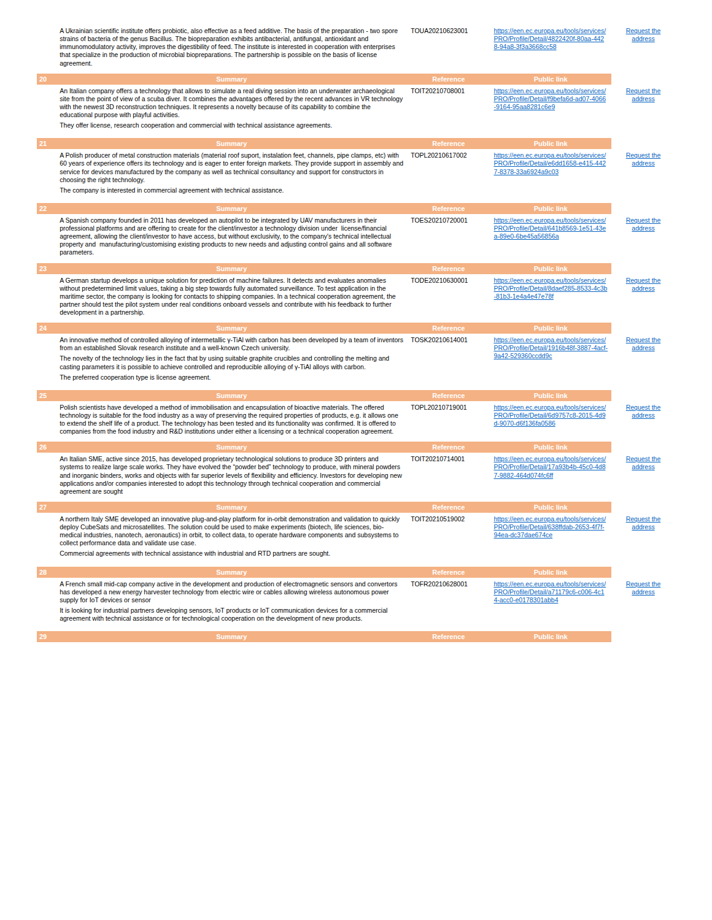| | A Ukrainian scientific institute offers probiotic, also effective as a feed additive. The basis of the preparation - two spore strains of bacteria of the genus Bacillus. The biopreparation exhibits antibacterial, antifungal, antioxidant and immunomodulatory activity, improves the digestibility of feed. The institute is interested in cooperation with enterprises that specialize in the production of microbial biopreparations. The partnership is possible on the basis of license agreement. | TOUA20210623001 | https://een.ec.europa.eu/tools/services/PRO/Profile/Detail/4822420f-80aa-4428-94a8-3f3a3668cc58 | Request the address |
| 20 | Summary | Reference | Public link | |
| | An Italian company offers a technology that allows to simulate a real diving session into an underwater archaeological site from the point of view of a scuba diver. It combines the advantages offered by the recent advances in VR technology with the newest 3D reconstruction techniques. It represents a novelty because of its capability to combine the educational purpose with playful activities. They offer license, research cooperation and commercial with technical assistance agreements. | TOIT20210708001 | https://een.ec.europa.eu/tools/services/PRO/Profile/Detail/f9befa6d-ad07-4066-9164-95aa8281c6e9 | Request the address |
| 21 | Summary | Reference | Public link | |
| | A Polish producer of metal construction materials (material roof suport, instalation feet, channels, pipe clamps, etc) with 60 years of experience offers its technology and is eager to enter foreign markets. They provide support in assembly and service for devices manufactured by the company as well as technical consultancy and support for constructors in choosing the right technology. The company is interested in commercial agreement with technical assistance. | TOPL20210617002 | https://een.ec.europa.eu/tools/services/PRO/Profile/Detail/e6dd1658-e415-4427-8378-33a6924a9c03 | Request the address |
| 22 | Summary | Reference | Public link | |
| | A Spanish company founded in 2011 has developed an autopilot to be integrated by UAV manufacturers in their professional platforms and are offering to create for the client/investor a technology division under license/financial agreement, allowing the client/investor to have access, but without exclusivity, to the company's technical intellectual property and manufacturing/customising existing products to new needs and adjusting control gains and all software parameters. | TOES20210720001 | https://een.ec.europa.eu/tools/services/PRO/Profile/Detail/641b8569-1e51-43ea-89e0-6be45a56856a | Request the address |
| 23 | Summary | Reference | Public link | |
| | A German startup develops a unique solution for prediction of machine failures. It detects and evaluates anomalies without predetermined limit values, taking a big step towards fully automated surveillance. To test application in the maritime sector, the company is looking for contacts to shipping companies. In a technical cooperation agreement, the partner should test the pilot system under real conditions onboard vessels and contribute with his feedback to further development in a partnership. | TODE20210630001 | https://een.ec.europa.eu/tools/services/PRO/Profile/Detail/8daef285-8533-4c3b-81b3-1e4a4e47e78f | Request the address |
| 24 | Summary | Reference | Public link | |
| | An innovative method of controlled alloying of intermetallic γ-TiAl with carbon has been developed by a team of inventors from an established Slovak research institute and a well-known Czech university. The novelty of the technology lies in the fact that by using suitable graphite crucibles and controlling the melting and casting parameters it is possible to achieve controlled and reproducible alloying of γ-TiAl alloys with carbon. The preferred cooperation type is license agreement. | TOSK20210614001 | https://een.ec.europa.eu/tools/services/PRO/Profile/Detail/1916b48f-3887-4acf-9a42-529360ccdd9c | Request the address |
| 25 | Summary | Reference | Public link | |
| | Polish scientists have developed a method of immobilisation and encapsulation of bioactive materials. The offered technology is suitable for the food industry as a way of preserving the required properties of products, e.g. it allows one to extend the shelf life of a product. The technology has been tested and its functionality was confirmed. It is offered to companies from the food industry and R&D institutions under either a licensing or a technical cooperation agreement. | TOPL20210719001 | https://een.ec.europa.eu/tools/services/PRO/Profile/Detail/6d9757c8-2015-4d9d-9070-d6f136fa0586 | Request the address |
| 26 | Summary | Reference | Public link | |
| | An Italian SME, active since 2015, has developed proprietary technological solutions to produce 3D printers and systems to realize large scale works. They have evolved the “powder bed” technology to produce, with mineral powders and inorganic binders, works and objects with far superior levels of flexibility and efficiency. Investors for developing new applications and/or companies interested to adopt this technology through technical cooperation and commercial agreement are sought | TOIT20210714001 | https://een.ec.europa.eu/tools/services/PRO/Profile/Detail/17a93b4b-45c0-4d87-9882-464d074fc6ff | Request the address |
| 27 | Summary | Reference | Public link | |
| | A northern Italy SME developed an innovative plug-and-play platform for in-orbit demonstration and validation to quickly deploy CubeSats and microsatellites. The solution could be used to make experiments (biotech, life sciences, bio-medical industries, nanotech, aeronautics) in orbit, to collect data, to operate hardware components and subsystems to collect performance data and validate use case. Commercial agreements with technical assistance with industrial and RTD partners are sought. | TOIT20210519002 | https://een.ec.europa.eu/tools/services/PRO/Profile/Detail/638ffdab-2653-4f7f-94ea-dc37dae674ce | Request the address |
| 28 | Summary | Reference | Public link | |
| | A French small mid-cap company active in the development and production of electromagnetic sensors and convertors has developed a new energy harvester technology from electric wire or cables allowing wireless autonomous power supply for IoT devices or sensor It is looking for industrial partners developing sensors, IoT products or IoT communication devices for a commercial agreement with technical assistance or for technological cooperation on the development of new products. | TOFR20210628001 | https://een.ec.europa.eu/tools/services/PRO/Profile/Detail/a71179c6-c006-4c14-acc0-e0178301abb4 | Request the address |
| 29 | Summary | Reference | Public link | |